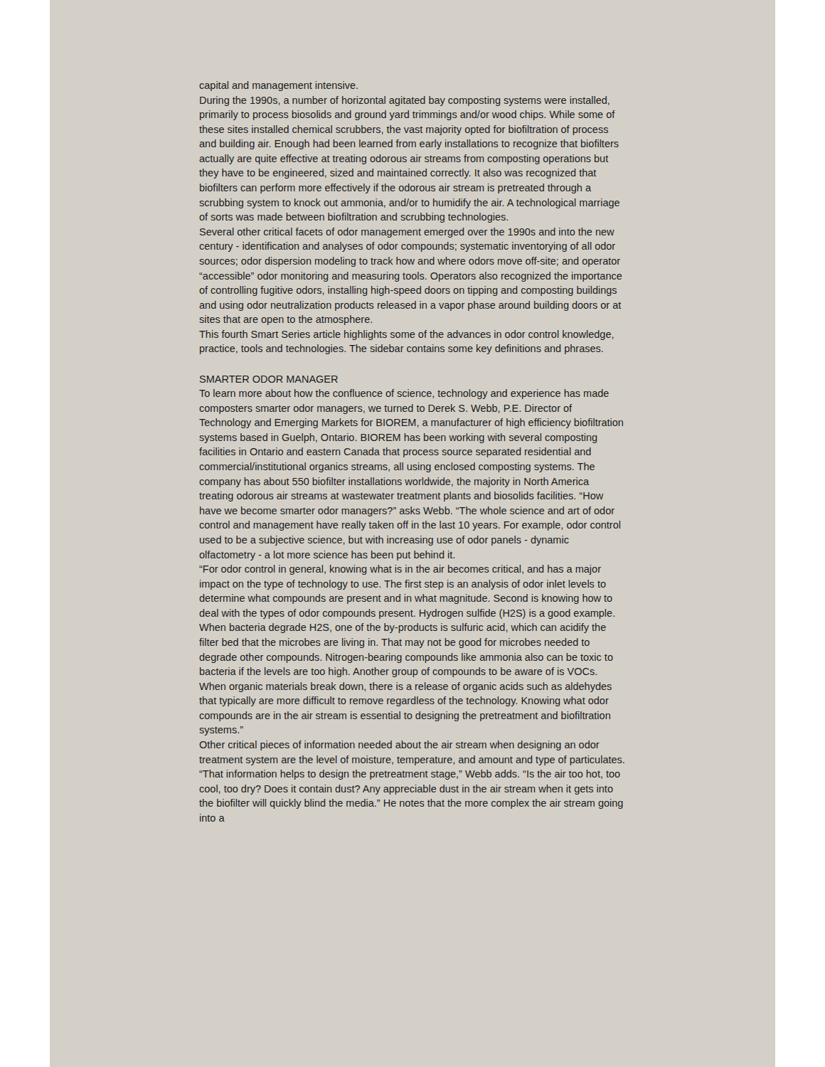capital and management intensive.
During the 1990s, a number of horizontal agitated bay composting systems were installed, primarily to process biosolids and ground yard trimmings and/or wood chips. While some of these sites installed chemical scrubbers, the vast majority opted for biofiltration of process and building air. Enough had been learned from early installations to recognize that biofilters actually are quite effective at treating odorous air streams from composting operations but they have to be engineered, sized and maintained correctly. It also was recognized that biofilters can perform more effectively if the odorous air stream is pretreated through a scrubbing system to knock out ammonia, and/or to humidify the air. A technological marriage of sorts was made between biofiltration and scrubbing technologies.
Several other critical facets of odor management emerged over the 1990s and into the new century - identification and analyses of odor compounds; systematic inventorying of all odor sources; odor dispersion modeling to track how and where odors move off-site; and operator “accessible” odor monitoring and measuring tools. Operators also recognized the importance of controlling fugitive odors, installing high-speed doors on tipping and composting buildings and using odor neutralization products released in a vapor phase around building doors or at sites that are open to the atmosphere.
This fourth Smart Series article highlights some of the advances in odor control knowledge, practice, tools and technologies. The sidebar contains some key definitions and phrases.
SMARTER ODOR MANAGER
To learn more about how the confluence of science, technology and experience has made composters smarter odor managers, we turned to Derek S. Webb, P.E. Director of Technology and Emerging Markets for BIOREM, a manufacturer of high efficiency biofiltration systems based in Guelph, Ontario. BIOREM has been working with several composting facilities in Ontario and eastern Canada that process source separated residential and commercial/institutional organics streams, all using enclosed composting systems. The company has about 550 biofilter installations worldwide, the majority in North America treating odorous air streams at wastewater treatment plants and biosolids facilities. “How have we become smarter odor managers?” asks Webb. “The whole science and art of odor control and management have really taken off in the last 10 years. For example, odor control used to be a subjective science, but with increasing use of odor panels - dynamic olfactometry - a lot more science has been put behind it.
“For odor control in general, knowing what is in the air becomes critical, and has a major impact on the type of technology to use. The first step is an analysis of odor inlet levels to determine what compounds are present and in what magnitude. Second is knowing how to deal with the types of odor compounds present. Hydrogen sulfide (H2S) is a good example. When bacteria degrade H2S, one of the by-products is sulfuric acid, which can acidify the filter bed that the microbes are living in. That may not be good for microbes needed to degrade other compounds. Nitrogen-bearing compounds like ammonia also can be toxic to bacteria if the levels are too high. Another group of compounds to be aware of is VOCs. When organic materials break down, there is a release of organic acids such as aldehydes that typically are more difficult to remove regardless of the technology. Knowing what odor compounds are in the air stream is essential to designing the pretreatment and biofiltration systems.”
Other critical pieces of information needed about the air stream when designing an odor treatment system are the level of moisture, temperature, and amount and type of particulates. “That information helps to design the pretreatment stage,” Webb adds. “Is the air too hot, too cool, too dry? Does it contain dust? Any appreciable dust in the air stream when it gets into the biofilter will quickly blind the media.” He notes that the more complex the air stream going into a